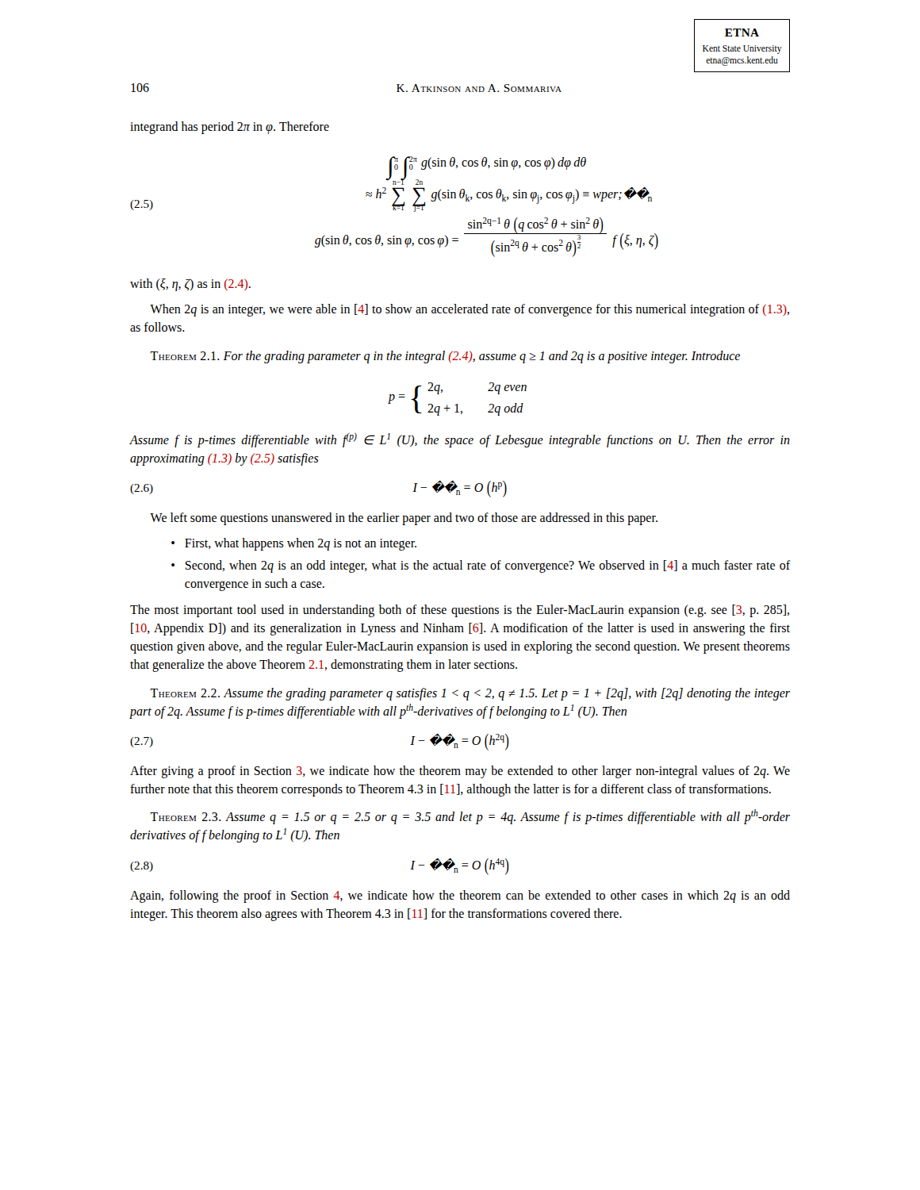ETNA
Kent State University
etna@mcs.kent.edu
106
K. Atkinson and A. Sommariva
integrand has period 2π in φ. Therefore
(2.5)
∫π 0 ∫2π 0 g(sin θ, cos θ, sin φ, cos φ) dφ dθ
≈ h2 n−1∑k=1 2n∑j=1 g(sin θk, cos θk, sin φj, cos φj) ≡ wper;��n
g(sin θ, cos θ, sin φ, cos φ) = sin2q−1 θ (q cos2 θ + sin2 θ) (sin2q θ + cos2 θ)32 f (ξ, η, ζ)
with (ξ, η, ζ) as in (2.4).
When 2q is an integer, we were able in [4] to show an accelerated rate of convergence for this numerical integration of (1.3), as follows.
Theorem 2.1. For the grading parameter q in the integral (2.4), assume q ≥ 1 and 2q is a positive integer. Introduce
p = {
| 2 q , | 2q even |
| 2 q + 1, | 2q odd |
Assume f is p-times differentiable with f(p) ∈ L1 (U), the space of Lebesgue integrable functions on U. Then the error in approximating (1.3) by (2.5) satisfies
(2.6)
I − ��n = O (hp)
We left some questions unanswered in the earlier paper and two of those are addressed in this paper.
First, what happens when 2q is not an integer.
Second, when 2q is an odd integer, what is the actual rate of convergence? We observed in [4] a much faster rate of convergence in such a case.
The most important tool used in understanding both of these questions is the Euler-MacLaurin expansion (e.g. see [3, p. 285], [10, Appendix D]) and its generalization in Lyness and Ninham [6]. A modification of the latter is used in answering the first question given above, and the regular Euler-MacLaurin expansion is used in exploring the second question. We present theorems that generalize the above Theorem 2.1, demonstrating them in later sections.
Theorem 2.2. Assume the grading parameter q satisfies 1 < q < 2, q ≠ 1.5. Let p = 1 + [2q], with [2q] denoting the integer part of 2q. Assume f is p-times differentiable with all pth-derivatives of f belonging to L1 (U). Then
(2.7)
I − ��n = O (h2q)
After giving a proof in Section 3, we indicate how the theorem may be extended to other larger non-integral values of 2q. We further note that this theorem corresponds to Theorem 4.3 in [11], although the latter is for a different class of transformations.
Theorem 2.3. Assume q = 1.5 or q = 2.5 or q = 3.5 and let p = 4q. Assume f is p-times differentiable with all pth-order derivatives of f belonging to L1 (U). Then
(2.8)
I − ��n = O (h4q)
Again, following the proof in Section 4, we indicate how the theorem can be extended to other cases in which 2q is an odd integer. This theorem also agrees with Theorem 4.3 in [11] for the transformations covered there.